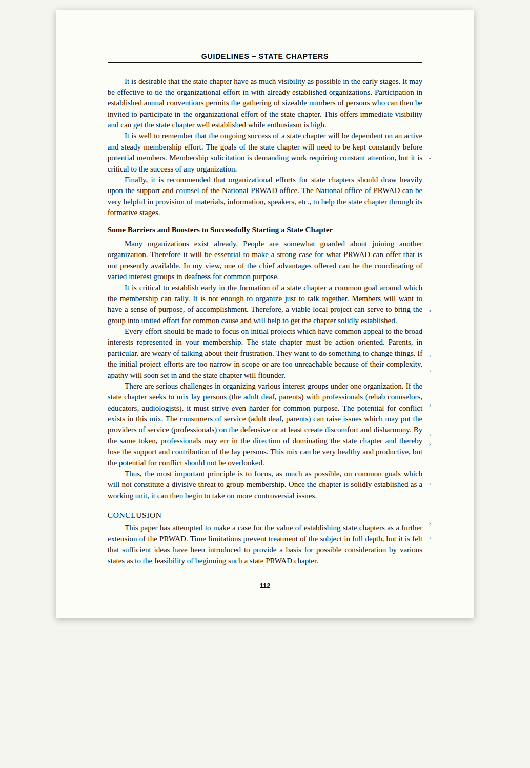GUIDELINES – STATE CHAPTERS
It is desirable that the state chapter have as much visibility as possible in the early stages. It may be effective to tie the organizational effort in with already established organizations. Participation in established annual conventions permits the gathering of sizeable numbers of persons who can then be invited to participate in the organizational effort of the state chapter. This offers immediate visibility and can get the state chapter well established while enthusiasm is high.
It is well to remember that the ongoing success of a state chapter will be dependent on an active and steady membership effort. The goals of the state chapter will need to be kept constantly before potential members. Membership solicitation is demanding work requiring constant attention, but it is critical to the success of any organization.
Finally, it is recommended that organizational efforts for state chapters should draw heavily upon the support and counsel of the National PRWAD office. The National office of PRWAD can be very helpful in provision of materials, information, speakers, etc., to help the state chapter through its formative stages.
Some Barriers and Boosters to Successfully Starting a State Chapter
Many organizations exist already. People are somewhat guarded about joining another organization. Therefore it will be essential to make a strong case for what PRWAD can offer that is not presently available. In my view, one of the chief advantages offered can be the coordinating of varied interest groups in deafness for common purpose.
It is critical to establish early in the formation of a state chapter a common goal around which the membership can rally. It is not enough to organize just to talk together. Members will want to have a sense of purpose, of accomplishment. Therefore, a viable local project can serve to bring the group into united effort for common cause and will help to get the chapter solidly established.
Every effort should be made to focus on initial projects which have common appeal to the broad interests represented in your membership. The state chapter must be action oriented. Parents, in particular, are weary of talking about their frustration. They want to do something to change things. If the initial project efforts are too narrow in scope or are too unreachable because of their complexity, apathy will soon set in and the state chapter will flounder.
There are serious challenges in organizing various interest groups under one organization. If the state chapter seeks to mix lay persons (the adult deaf, parents) with professionals (rehab counselors, educators, audiologists), it must strive even harder for common purpose. The potential for conflict exists in this mix. The consumers of service (adult deaf, parents) can raise issues which may put the providers of service (professionals) on the defensive or at least create discomfort and disharmony. By the same token, professionals may err in the direction of dominating the state chapter and thereby lose the support and contribution of the lay persons. This mix can be very healthy and productive, but the potential for conflict should not be overlooked.
Thus, the most important principle is to focus, as much as possible, on common goals which will not constitute a divisive threat to group membership. Once the chapter is solidly established as a working unit, it can then begin to take on more controversial issues.
CONCLUSION
This paper has attempted to make a case for the value of establishing state chapters as a further extension of the PRWAD. Time limitations prevent treatment of the subject in full depth, but it is felt that sufficient ideas have been introduced to provide a basis for possible consideration by various states as to the feasibility of beginning such a state PRWAD chapter.
112
• • › › › › › › › ›